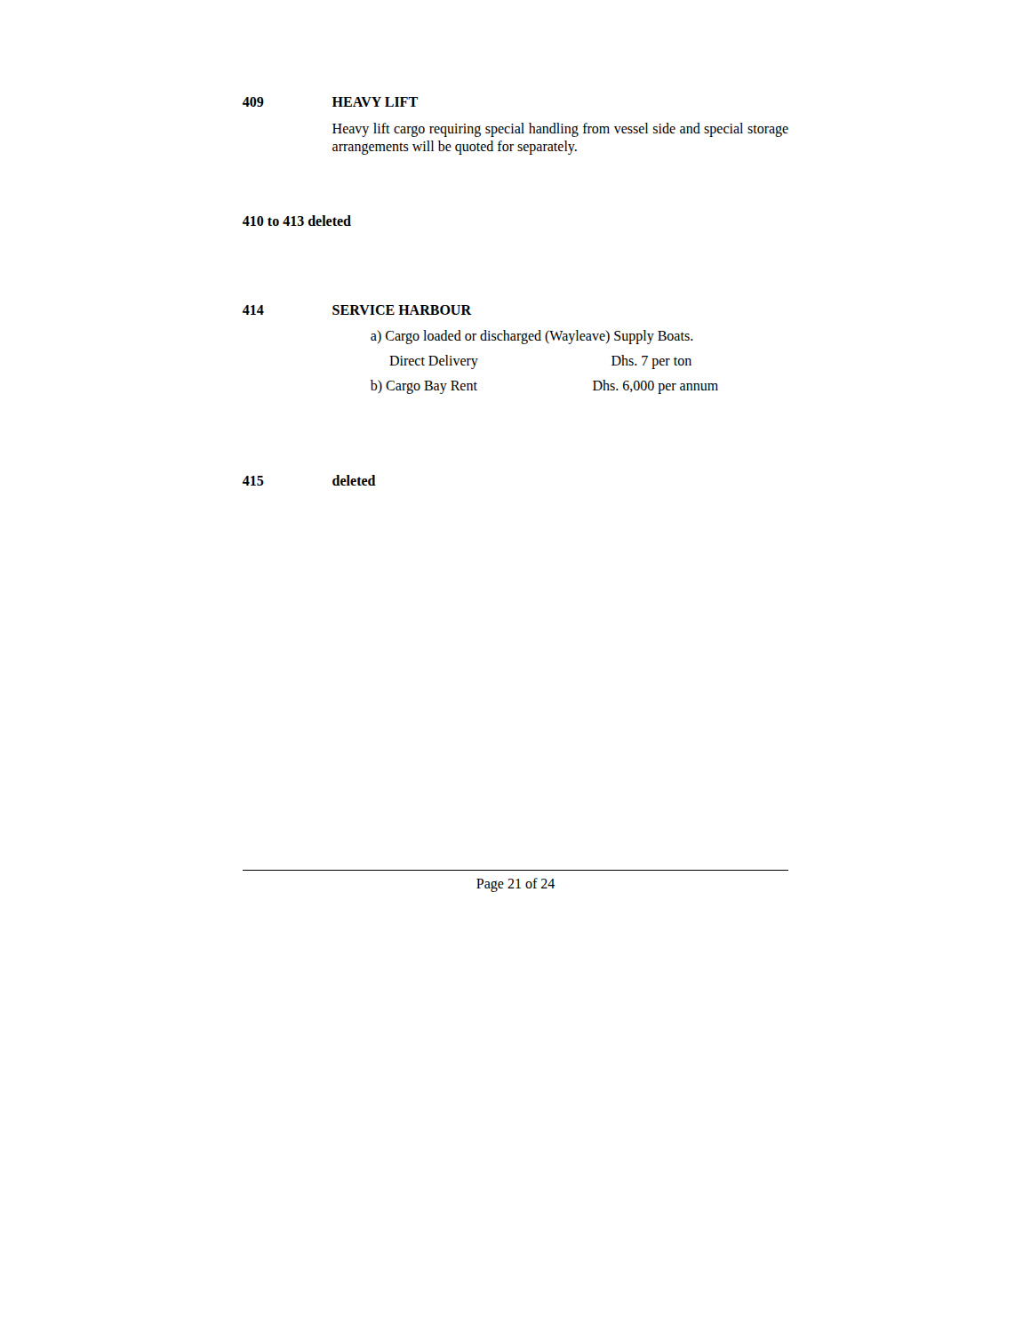409
HEAVY LIFT
Heavy lift cargo requiring special handling from vessel side and special storage arrangements will be quoted for separately.
410 to 413 deleted
414
SERVICE HARBOUR
a) Cargo loaded or discharged (Wayleave) Supply Boats.
Direct Delivery
Dhs. 7 per ton
b) Cargo Bay Rent
Dhs. 6,000 per annum
415
deleted
Page 21 of 24